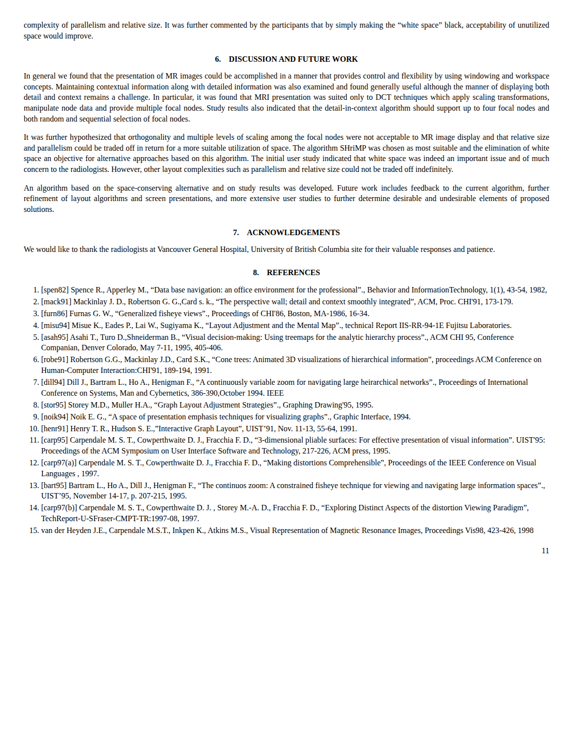complexity of parallelism and relative size. It was further commented by the participants that by simply making the “white space” black, acceptability of unutilized space would improve.
6. DISCUSSION AND FUTURE WORK
In general we found that the presentation of MR images could be accomplished in a manner that provides control and flexibility by using windowing and workspace concepts. Maintaining contextual information along with detailed information was also examined and found generally useful although the manner of displaying both detail and context remains a challenge. In particular, it was found that MRI presentation was suited only to DCT techniques which apply scaling transformations, manipulate node data and provide multiple focal nodes. Study results also indicated that the detail-in-context algorithm should support up to four focal nodes and both random and sequential selection of focal nodes.
It was further hypothesized that orthogonality and multiple levels of scaling among the focal nodes were not acceptable to MR image display and that relative size and parallelism could be traded off in return for a more suitable utilization of space. The algorithm SHriMP was chosen as most suitable and the elimination of white space an objective for alternative approaches based on this algorithm. The initial user study indicated that white space was indeed an important issue and of much concern to the radiologists. However, other layout complexities such as parallelism and relative size could not be traded off indefinitely.
An algorithm based on the space-conserving alternative and on study results was developed. Future work includes feedback to the current algorithm, further refinement of layout algorithms and screen presentations, and more extensive user studies to further determine desirable and undesirable elements of proposed solutions.
7. ACKNOWLEDGEMENTS
We would like to thank the radiologists at Vancouver General Hospital, University of British Columbia site for their valuable responses and patience.
8. REFERENCES
[spen82] Spence R., Apperley M., “Data base navigation: an office environment for the professional”., Behavior and InformationTechnology, 1(1), 43-54, 1982,
[mack91] Mackinlay J. D., Robertson G. G.,Card s. k., “The perspective wall; detail and context smoothly integrated”, ACM, Proc. CHI'91, 173-179.
[furn86] Furnas G. W., “Generalized fisheye views”., Proceedings of CHI'86, Boston, MA-1986, 16-34.
[misu94] Misue K., Eades P., Lai W., Sugiyama K., “Layout Adjustment and the Mental Map”., technical Report IIS-RR-94-1E Fujitsu Laboratories.
[asah95] Asahi T., Turo D.,Shneiderman B., “Visual decision-making: Using treemaps for the analytic hierarchy process”., ACM CHI 95, Conference Companian, Denver Colorado, May 7-11, 1995, 405-406.
[robe91] Robertson G.G., Mackinlay J.D., Card S.K., “Cone trees: Animated 3D visualizations of hierarchical information”, proceedings ACM Conference on Human-Computer Interaction:CHI'91, 189-194, 1991.
[dill94] Dill J., Bartram L., Ho A., Henigman F., “A continuously variable zoom for navigating large heirarchical networks”., Proceedings of International Conference on Systems, Man and Cybernetics, 386-390,October 1994. IEEE
[stor95] Storey M.D., Muller H.A., “Graph Layout Adjustment Strategies”., Graphing Drawing'95, 1995.
[noik94] Noik E. G., “A space of presentation emphasis techniques for visualizing graphs”., Graphic Interface, 1994.
[henr91] Henry T. R., Hudson S. E.,”Interactive Graph Layout”, UIST’91, Nov. 11-13, 55-64, 1991.
[carp95] Carpendale M. S. T., Cowperthwaite D. J., Fracchia F. D., “3-dimensional pliable surfaces: For effective presentation of visual information”. UIST'95: Proceedings of the ACM Symposium on User Interface Software and Technology, 217-226, ACM press, 1995.
[carp97(a)] Carpendale M. S. T., Cowperthwaite D. J., Fracchia F. D., “Making distortions Comprehensible”, Proceedings of the IEEE Conference on Visual Languages , 1997.
[bart95] Bartram L., Ho A., Dill J., Henigman F., “The continuos zoom: A constrained fisheye technique for viewing and navigating large information spaces”., UIST’95, November 14-17, p. 207-215, 1995.
[carp97(b)] Carpendale M. S. T., Cowperthwaite D. J. , Storey M.-A. D., Fracchia F. D., “Exploring Distinct Aspects of the distortion Viewing Paradigm”, TechReport-U-SFraser-CMPT-TR:1997-08, 1997.
van der Heyden J.E., Carpendale M.S.T., Inkpen K., Atkins M.S., Visual Representation of Magnetic Resonance Images, Proceedings Vis98, 423-426, 1998
11